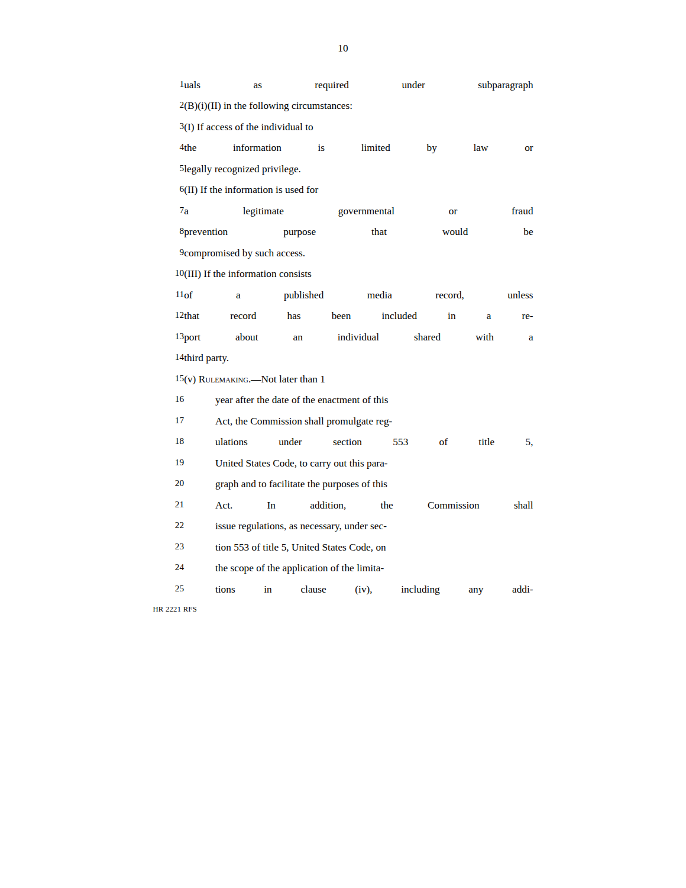10
| 1 | uals as required under subparagraph |
| 2 | (B)(i)(II) in the following circumstances: |
| 3 | (I) If access of the individual to |
| 4 | the information is limited by law or |
| 5 | legally recognized privilege. |
| 6 | (II) If the information is used for |
| 7 | a legitimate governmental or fraud |
| 8 | prevention purpose that would be |
| 9 | compromised by such access. |
| 10 | (III) If the information consists |
| 11 | of a published media record, unless |
| 12 | that record has been included in a re- |
| 13 | port about an individual shared with a |
| 14 | third party. |
| 15 | (v) Rulemaking. —Not later than 1 |
| 16 | year after the date of the enactment of this |
| 17 | Act, the Commission shall promulgate reg- |
| 18 | ulations under section 553 of title 5, |
| 19 | United States Code, to carry out this para- |
| 20 | graph and to facilitate the purposes of this |
| 21 | Act. In addition, the Commission shall |
| 22 | issue regulations, as necessary, under sec- |
| 23 | tion 553 of title 5, United States Code, on |
| 24 | the scope of the application of the limita- |
| 25 | tions in clause (iv), including any addi- |
HR 2221 RFS